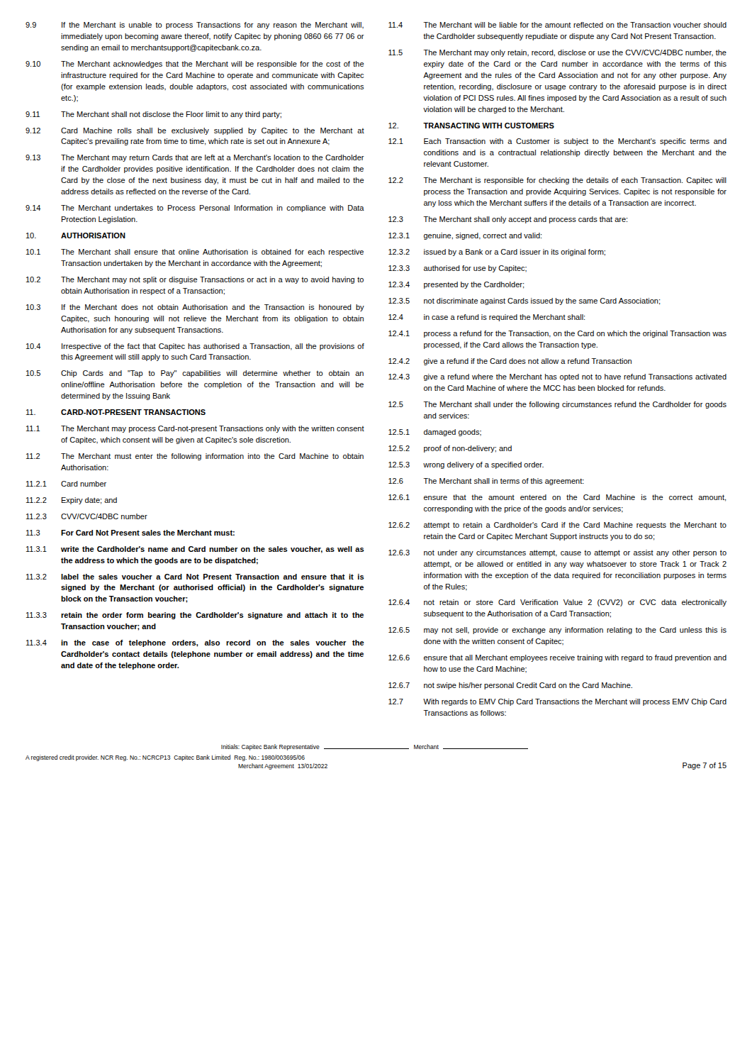9.9
If the Merchant is unable to process Transactions for any reason the Merchant will, immediately upon becoming aware thereof, notify Capitec by phoning 0860 66 77 06 or sending an email to merchantsupport@capitecbank.co.za.
9.10
The Merchant acknowledges that the Merchant will be responsible for the cost of the infrastructure required for the Card Machine to operate and communicate with Capitec (for example extension leads, double adaptors, cost associated with communications etc.);
9.11
The Merchant shall not disclose the Floor limit to any third party;
9.12
Card Machine rolls shall be exclusively supplied by Capitec to the Merchant at Capitec's prevailing rate from time to time, which rate is set out in Annexure A;
9.13
The Merchant may return Cards that are left at a Merchant's location to the Cardholder if the Cardholder provides positive identification. If the Cardholder does not claim the Card by the close of the next business day, it must be cut in half and mailed to the address details as reflected on the reverse of the Card.
9.14
The Merchant undertakes to Process Personal Information in compliance with Data Protection Legislation.
10.
Authorisation
10.1
The Merchant shall ensure that online Authorisation is obtained for each respective Transaction undertaken by the Merchant in accordance with the Agreement;
10.2
The Merchant may not split or disguise Transactions or act in a way to avoid having to obtain Authorisation in respect of a Transaction;
10.3
If the Merchant does not obtain Authorisation and the Transaction is honoured by Capitec, such honouring will not relieve the Merchant from its obligation to obtain Authorisation for any subsequent Transactions.
10.4
Irrespective of the fact that Capitec has authorised a Transaction, all the provisions of this Agreement will still apply to such Card Transaction.
10.5
Chip Cards and "Tap to Pay" capabilities will determine whether to obtain an online/offline Authorisation before the completion of the Transaction and will be determined by the Issuing Bank
11.
Card-not-present transactions
11.1
The Merchant may process Card-not-present Transactions only with the written consent of Capitec, which consent will be given at Capitec's sole discretion.
11.2
The Merchant must enter the following information into the Card Machine to obtain Authorisation:
11.2.1
Card number
11.2.2
Expiry date; and
11.2.3
CVV/CVC/4DBC number
11.3
For Card Not Present sales the Merchant must:
11.3.1
write the Cardholder's name and Card number on the sales voucher, as well as the address to which the goods are to be dispatched;
11.3.2
label the sales voucher a Card Not Present Transaction and ensure that it is signed by the Merchant (or authorised official) in the Cardholder's signature block on the Transaction voucher;
11.3.3
retain the order form bearing the Cardholder's signature and attach it to the Transaction voucher; and
11.3.4
in the case of telephone orders, also record on the sales voucher the Cardholder's contact details (telephone number or email address) and the time and date of the telephone order.
11.4
The Merchant will be liable for the amount reflected on the Transaction voucher should the Cardholder subsequently repudiate or dispute any Card Not Present Transaction.
11.5
The Merchant may only retain, record, disclose or use the CVV/CVC/4DBC number, the expiry date of the Card or the Card number in accordance with the terms of this Agreement and the rules of the Card Association and not for any other purpose. Any retention, recording, disclosure or usage contrary to the aforesaid purpose is in direct violation of PCI DSS rules. All fines imposed by the Card Association as a result of such violation will be charged to the Merchant.
12.
Transacting with customers
12.1
Each Transaction with a Customer is subject to the Merchant's specific terms and conditions and is a contractual relationship directly between the Merchant and the relevant Customer.
12.2
The Merchant is responsible for checking the details of each Transaction. Capitec will process the Transaction and provide Acquiring Services. Capitec is not responsible for any loss which the Merchant suffers if the details of a Transaction are incorrect.
12.3
The Merchant shall only accept and process cards that are:
12.3.1
genuine, signed, correct and valid:
12.3.2
issued by a Bank or a Card issuer in its original form;
12.3.3
authorised for use by Capitec;
12.3.4
presented by the Cardholder;
12.3.5
not discriminate against Cards issued by the same Card Association;
12.4
in case a refund is required the Merchant shall:
12.4.1
process a refund for the Transaction, on the Card on which the original Transaction was processed, if the Card allows the Transaction type.
12.4.2
give a refund if the Card does not allow a refund Transaction
12.4.3
give a refund where the Merchant has opted not to have refund Transactions activated on the Card Machine of where the MCC has been blocked for refunds.
12.5
The Merchant shall under the following circumstances refund the Cardholder for goods and services:
12.5.1
damaged goods;
12.5.2
proof of non-delivery; and
12.5.3
wrong delivery of a specified order.
12.6
The Merchant shall in terms of this agreement:
12.6.1
ensure that the amount entered on the Card Machine is the correct amount, corresponding with the price of the goods and/or services;
12.6.2
attempt to retain a Cardholder's Card if the Card Machine requests the Merchant to retain the Card or Capitec Merchant Support instructs you to do so;
12.6.3
not under any circumstances attempt, cause to attempt or assist any other person to attempt, or be allowed or entitled in any way whatsoever to store Track 1 or Track 2 information with the exception of the data required for reconciliation purposes in terms of the Rules;
12.6.4
not retain or store Card Verification Value 2 (CVV2) or CVC data electronically subsequent to the Authorisation of a Card Transaction;
12.6.5
may not sell, provide or exchange any information relating to the Card unless this is done with the written consent of Capitec;
12.6.6
ensure that all Merchant employees receive training with regard to fraud prevention and how to use the Card Machine;
12.6.7
not swipe his/her personal Credit Card on the Card Machine.
12.7
With regards to EMV Chip Card Transactions the Merchant will process EMV Chip Card Transactions as follows:
Initials: Capitec Bank Representative Merchant
A registered credit provider. NCR Reg. No.: NCRCP13 Capitec Bank Limited Reg. No.: 1980/003695/06
Merchant Agreement 13/01/2022
Page 7 of 15